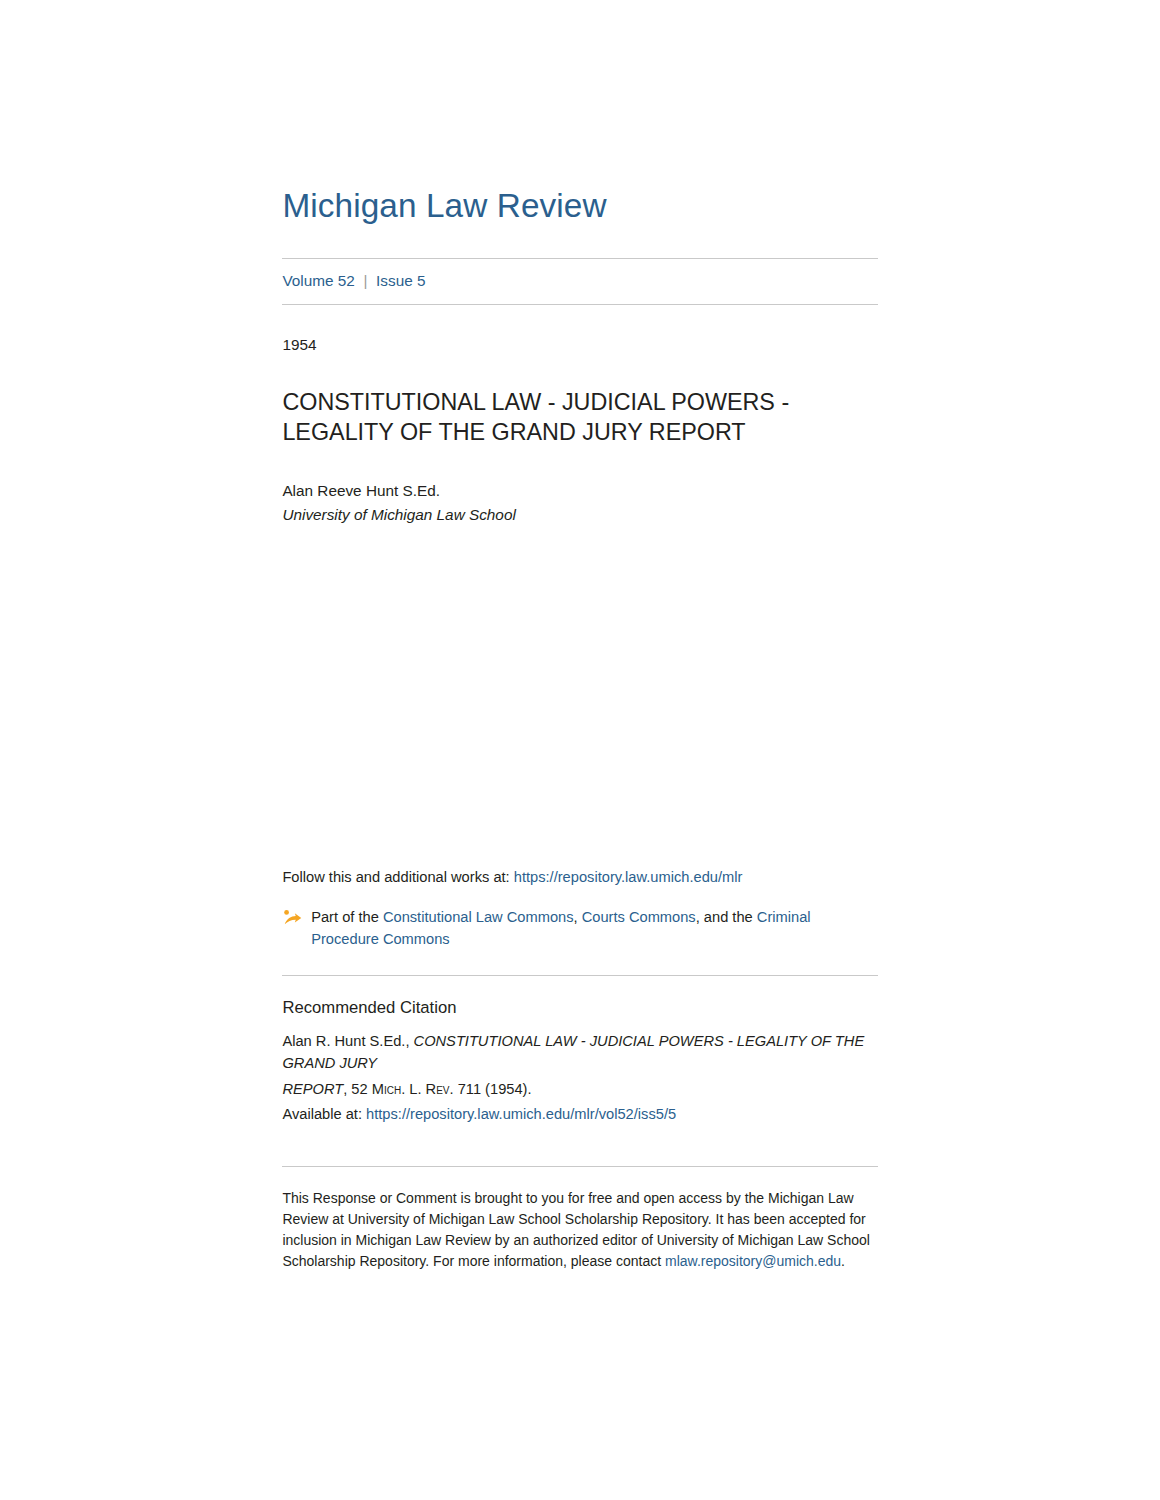Michigan Law Review
Volume 52|Issue 5
1954
Constitutional Law - Judicial Powers - Legality of the Grand Jury Report
Alan Reeve Hunt S.Ed.
University of Michigan Law School
Follow this and additional works at: https://repository.law.umich.edu/mlr
Part of the Constitutional Law Commons, Courts Commons, and the Criminal Procedure Commons
Recommended Citation
Alan R. Hunt S.Ed., CONSTITUTIONAL LAW - JUDICIAL POWERS - LEGALITY OF THE GRAND JURY
REPORT, 52 Mich. L. Rev. 711 (1954).
Available at: https://repository.law.umich.edu/mlr/vol52/iss5/5
This Response or Comment is brought to you for free and open access by the Michigan Law Review at University of Michigan Law School Scholarship Repository. It has been accepted for inclusion in Michigan Law Review by an authorized editor of University of Michigan Law School Scholarship Repository. For more information, please contact mlaw.repository@umich.edu.